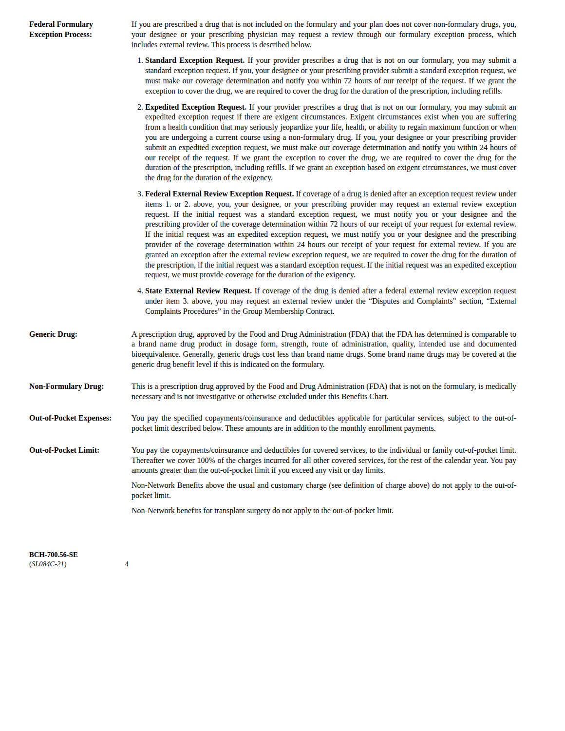Federal Formulary Exception Process:
If you are prescribed a drug that is not included on the formulary and your plan does not cover non-formulary drugs, you, your designee or your prescribing physician may request a review through our formulary exception process, which includes external review. This process is described below.
Standard Exception Request. If your provider prescribes a drug that is not on our formulary, you may submit a standard exception request. If you, your designee or your prescribing provider submit a standard exception request, we must make our coverage determination and notify you within 72 hours of our receipt of the request. If we grant the exception to cover the drug, we are required to cover the drug for the duration of the prescription, including refills.
Expedited Exception Request. If your provider prescribes a drug that is not on our formulary, you may submit an expedited exception request if there are exigent circumstances. Exigent circumstances exist when you are suffering from a health condition that may seriously jeopardize your life, health, or ability to regain maximum function or when you are undergoing a current course using a non-formulary drug. If you, your designee or your prescribing provider submit an expedited exception request, we must make our coverage determination and notify you within 24 hours of our receipt of the request. If we grant the exception to cover the drug, we are required to cover the drug for the duration of the prescription, including refills. If we grant an exception based on exigent circumstances, we must cover the drug for the duration of the exigency.
Federal External Review Exception Request. If coverage of a drug is denied after an exception request review under items 1. or 2. above, you, your designee, or your prescribing provider may request an external review exception request. If the initial request was a standard exception request, we must notify you or your designee and the prescribing provider of the coverage determination within 72 hours of our receipt of your request for external review. If the initial request was an expedited exception request, we must notify you or your designee and the prescribing provider of the coverage determination within 24 hours our receipt of your request for external review. If you are granted an exception after the external review exception request, we are required to cover the drug for the duration of the prescription, if the initial request was a standard exception request. If the initial request was an expedited exception request, we must provide coverage for the duration of the exigency.
State External Review Request. If coverage of the drug is denied after a federal external review exception request under item 3. above, you may request an external review under the “Disputes and Complaints” section, “External Complaints Procedures” in the Group Membership Contract.
Generic Drug:
A prescription drug, approved by the Food and Drug Administration (FDA) that the FDA has determined is comparable to a brand name drug product in dosage form, strength, route of administration, quality, intended use and documented bioequivalence. Generally, generic drugs cost less than brand name drugs. Some brand name drugs may be covered at the generic drug benefit level if this is indicated on the formulary.
Non-Formulary Drug:
This is a prescription drug approved by the Food and Drug Administration (FDA) that is not on the formulary, is medically necessary and is not investigative or otherwise excluded under this Benefits Chart.
Out-of-Pocket Expenses:
You pay the specified copayments/coinsurance and deductibles applicable for particular services, subject to the out-of-pocket limit described below. These amounts are in addition to the monthly enrollment payments.
Out-of-Pocket Limit:
You pay the copayments/coinsurance and deductibles for covered services, to the individual or family out-of-pocket limit. Thereafter we cover 100% of the charges incurred for all other covered services, for the rest of the calendar year. You pay amounts greater than the out-of-pocket limit if you exceed any visit or day limits.
Non-Network Benefits above the usual and customary charge (see definition of charge above) do not apply to the out-of-pocket limit.
Non-Network benefits for transplant surgery do not apply to the out-of-pocket limit.
BCH-700.56-SE
(SL084C-21) 4